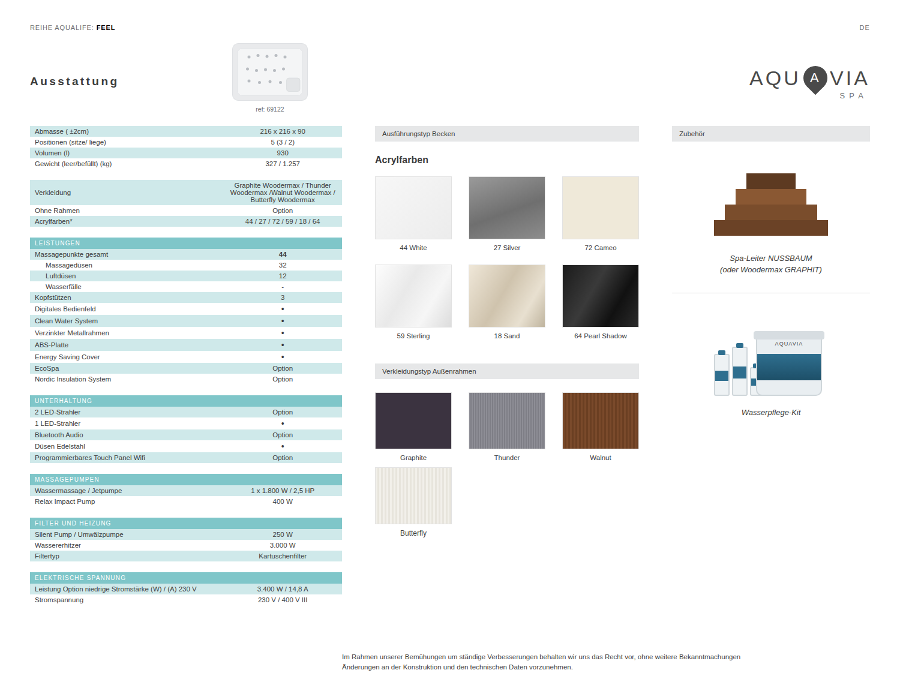REIHE AQUALIFE: FEEL
DE
Ausstattung
ref: 69122
AQUAVIA
SPA
| Abmasse ( ±2cm) | 216 x 216 x 90 |
| Positionen (sitze/ liege) | 5 (3 / 2) |
| Volumen (l) | 930 |
| Gewicht (leer/befüllt) (kg) | 327 / 1.257 |
| Verkleidung | Graphite Woodermax / Thunder Woodermax /Walnut Woodermax / Butterfly Woodermax |
| Ohne Rahmen | Option |
| Acrylfarben* | 44 / 27 / 72 / 59 / 18 / 64 |
| Leistungen | |
| Massagepunkte gesamt | 44 |
| Massagedüsen | 32 |
| Luftdüsen | 12 |
| Wasserfälle | - |
| Kopfstützen | 3 |
| Digitales Bedienfeld | • |
| Clean Water System | • |
| Verzinkter Metallrahmen | • |
| ABS-Platte | • |
| Energy Saving Cover | • |
| EcoSpa | Option |
| Nordic Insulation System | Option |
| Unterhaltung | |
| 2 LED-Strahler | Option |
| 1 LED-Strahler | • |
| Bluetooth Audio | Option |
| Düsen Edelstahl | • |
| Programmierbares Touch Panel Wifi | Option |
| Massagepumpen | |
| Wassermassage / Jetpumpe | 1 x 1.800 W / 2,5 HP |
| Relax Impact Pump | 400 W |
| Filter und Heizung | |
| Silent Pump / Umwälzpumpe | 250 W |
| Wassererhitzer | 3.000 W |
| Filtertyp | Kartuschenfilter |
| Elektrische Spannung | |
| Leistung Option niedrige Stromstärke (W) / (A) 230 V | 3.400 W / 14,8 A |
| Stromspannung | 230 V / 400 V III |
Ausführungstyp Becken
Acrylfarben
44 White
27 Silver
72 Cameo
59 Sterling
18 Sand
64 Pearl Shadow
Verkleidungstyp Außenrahmen
Graphite
Thunder
Walnut
Butterfly
Zubehör
Spa-Leiter NUSSBAUM
(oder Woodermax GRAPHIT)
AQUAVIA
Wasserpflege-Kit
Im Rahmen unserer Bemühungen um ständige Verbesserungen behalten wir uns das Recht vor, ohne weitere Bekanntmachungen Änderungen an der Konstruktion und den technischen Daten vorzunehmen.